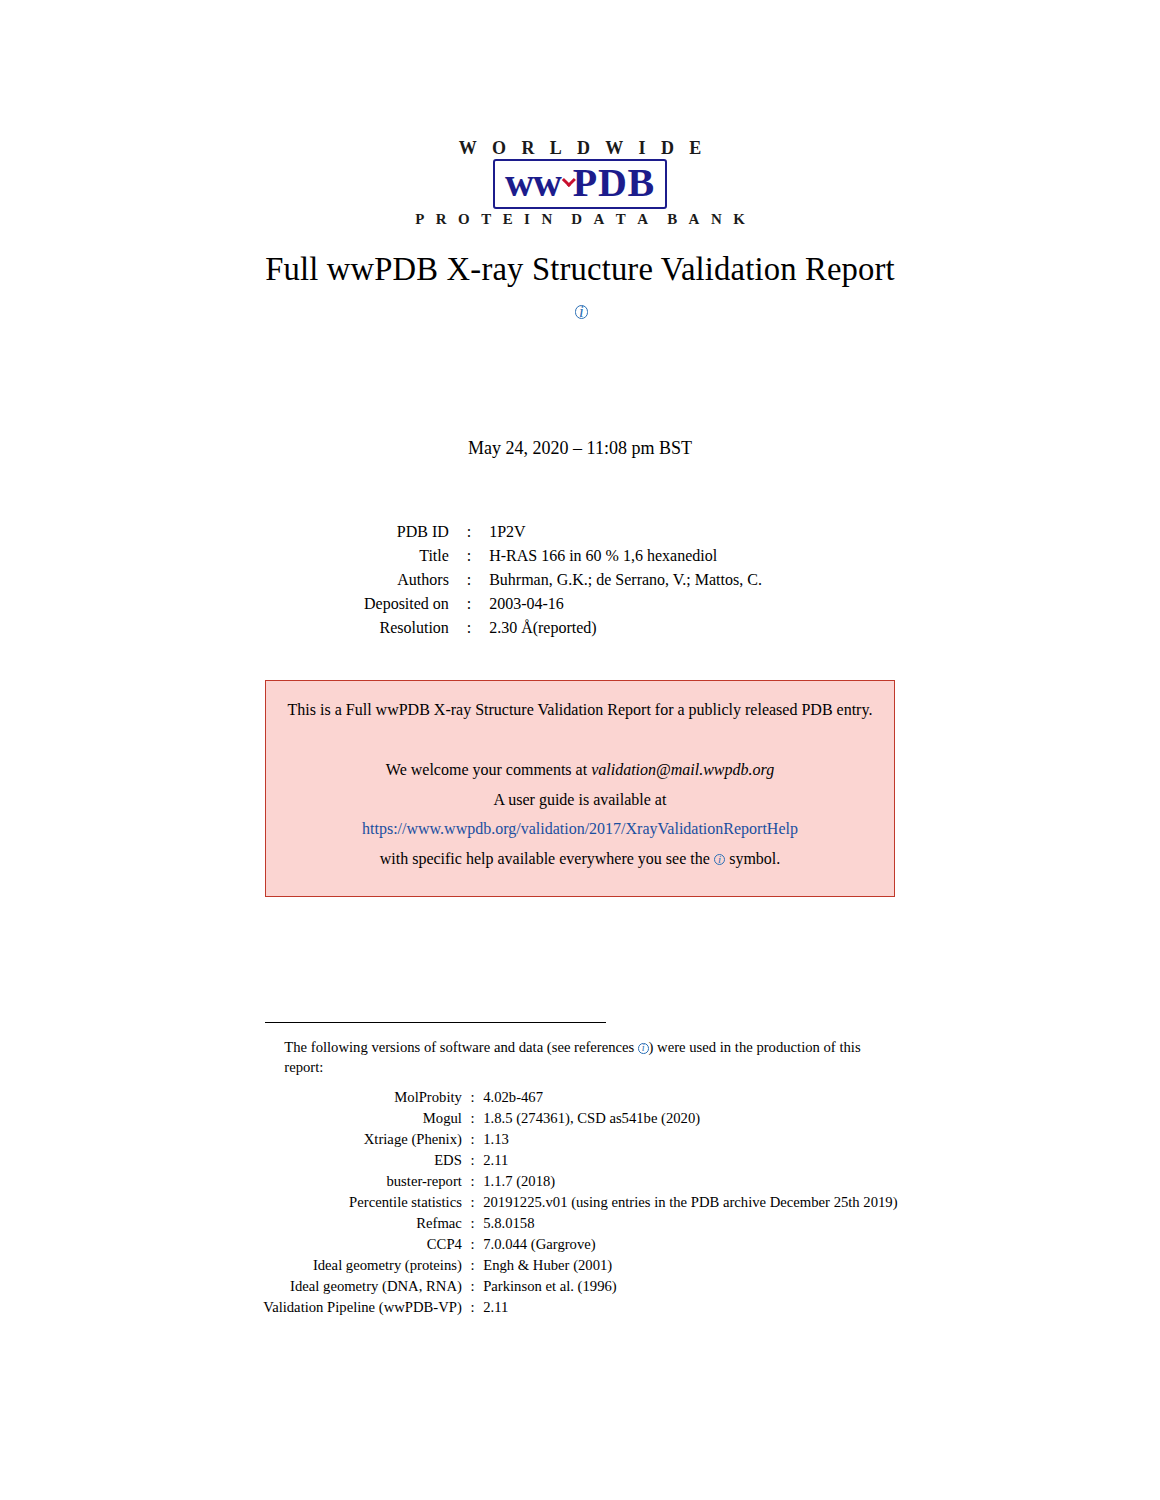W O R L D W I D E
ww PDB
P R O T E I N D A T A B A N K
Full wwPDB X-ray Structure Validation Report i
May 24, 2020 – 11:08 pm BST
| PDB ID | : | 1P2V |
| Title | : | H-RAS 166 in 60 % 1,6 hexanediol |
| Authors | : | Buhrman, G.K.; de Serrano, V.; Mattos, C. |
| Deposited on | : | 2003-04-16 |
| Resolution | : | 2.30 Å(reported) |
This is a Full wwPDB X-ray Structure Validation Report for a publicly released PDB entry.
We welcome your comments at validation@mail.wwpdb.org
A user guide is available at
https://www.wwpdb.org/validation/2017/XrayValidationReportHelp
with specific help available everywhere you see the i symbol.
The following versions of software and data (see references i) were used in the production of this report:
| MolProbity | : | 4.02b-467 |
| Mogul | : | 1.8.5 (274361), CSD as541be (2020) |
| Xtriage (Phenix) | : | 1.13 |
| EDS | : | 2.11 |
| buster-report | : | 1.1.7 (2018) |
| Percentile statistics | : | 20191225.v01 (using entries in the PDB archive December 25th 2019) |
| Refmac | : | 5.8.0158 |
| CCP4 | : | 7.0.044 (Gargrove) |
| Ideal geometry (proteins) | : | Engh & Huber (2001) |
| Ideal geometry (DNA, RNA) | : | Parkinson et al. (1996) |
| Validation Pipeline (wwPDB-VP) | : | 2.11 |